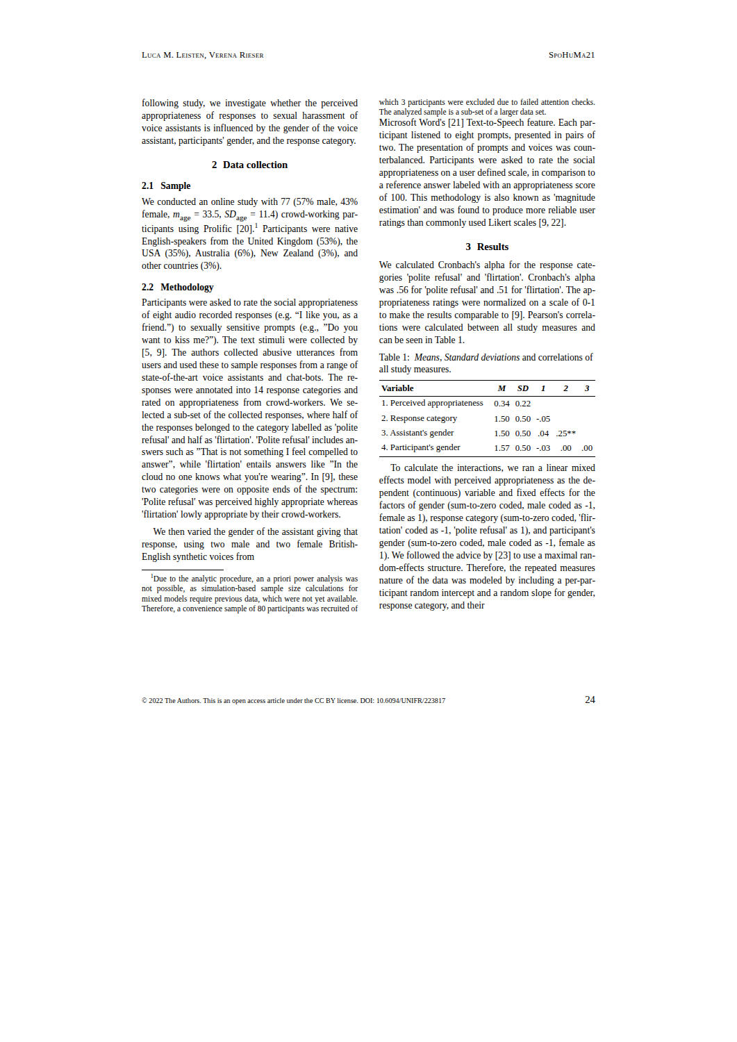Luca M. Leisten, Verena Rieser SpoHuMa21
following study, we investigate whether the perceived appropriateness of responses to sexual harassment of voice assistants is influenced by the gender of the voice assistant, participants' gender, and the response category.
2 Data collection
2.1 Sample
We conducted an online study with 77 (57% male, 43% female, mage = 33.5, SDage = 11.4) crowd-working participants using Prolific [20].1 Participants were native English-speakers from the United Kingdom (53%), the USA (35%), Australia (6%), New Zealand (3%), and other countries (3%).
2.2 Methodology
Participants were asked to rate the social appropriateness of eight audio recorded responses (e.g. “I like you, as a friend.”) to sexually sensitive prompts (e.g., ”Do you want to kiss me?”). The text stimuli were collected by [5, 9]. The authors collected abusive utterances from users and used these to sample responses from a range of state-of-the-art voice assistants and chat-bots. The responses were annotated into 14 response categories and rated on appropriateness from crowd-workers. We selected a sub-set of the collected responses, where half of the responses belonged to the category labelled as 'polite refusal' and half as 'flirtation'. 'Polite refusal' includes answers such as ”That is not something I feel compelled to answer”, while 'flirtation' entails answers like ”In the cloud no one knows what you're wearing”. In [9], these two categories were on opposite ends of the spectrum: 'Polite refusal' was perceived highly appropriate whereas 'flirtation' lowly appropriate by their crowd-workers.
We then varied the gender of the assistant giving that response, using two male and two female British-English synthetic voices from
1Due to the analytic procedure, an a priori power analysis was not possible, as simulation-based sample size calculations for mixed models require previous data, which were not yet available. Therefore, a convenience sample of 80 participants was recruited of which 3 participants were excluded due to failed attention checks. The analyzed sample is a sub-set of a larger data set.
Microsoft Word's [21] Text-to-Speech feature. Each participant listened to eight prompts, presented in pairs of two. The presentation of prompts and voices was counterbalanced. Participants were asked to rate the social appropriateness on a user defined scale, in comparison to a reference answer labeled with an appropriateness score of 100. This methodology is also known as 'magnitude estimation' and was found to produce more reliable user ratings than commonly used Likert scales [9, 22].
3 Results
We calculated Cronbach's alpha for the response categories 'polite refusal' and 'flirtation'. Cronbach's alpha was .56 for 'polite refusal' and .51 for 'flirtation'. The appropriateness ratings were normalized on a scale of 0-1 to make the results comparable to [9]. Pearson's correlations were calculated between all study measures and can be seen in Table 1.
Table 1: Means , Standard deviations and correlations of all study measures.
| Variable | M | SD | 1 | 2 | 3 |
| --- | --- | --- | --- | --- | --- |
| 1. Perceived appropriateness | 0.34 | 0.22 | | | |
| 2. Response category | 1.50 | 0.50 | -.05 | | |
| 3. Assistant's gender | 1.50 | 0.50 | .04 | .25** | |
| 4. Participant's gender | 1.57 | 0.50 | -.03 | .00 | .00 |
To calculate the interactions, we ran a linear mixed effects model with perceived appropriateness as the dependent (continuous) variable and fixed effects for the factors of gender (sum-to-zero coded, male coded as -1, female as 1), response category (sum-to-zero coded, 'flirtation' coded as -1, 'polite refusal' as 1), and participant's gender (sum-to-zero coded, male coded as -1, female as 1). We followed the advice by [23] to use a maximal random-effects structure. Therefore, the repeated measures nature of the data was modeled by including a per-participant random intercept and a random slope for gender, response category, and their
© 2022 The Authors. This is an open access article under the CC BY license. DOI: 10.6094/UNIFR/223817 24